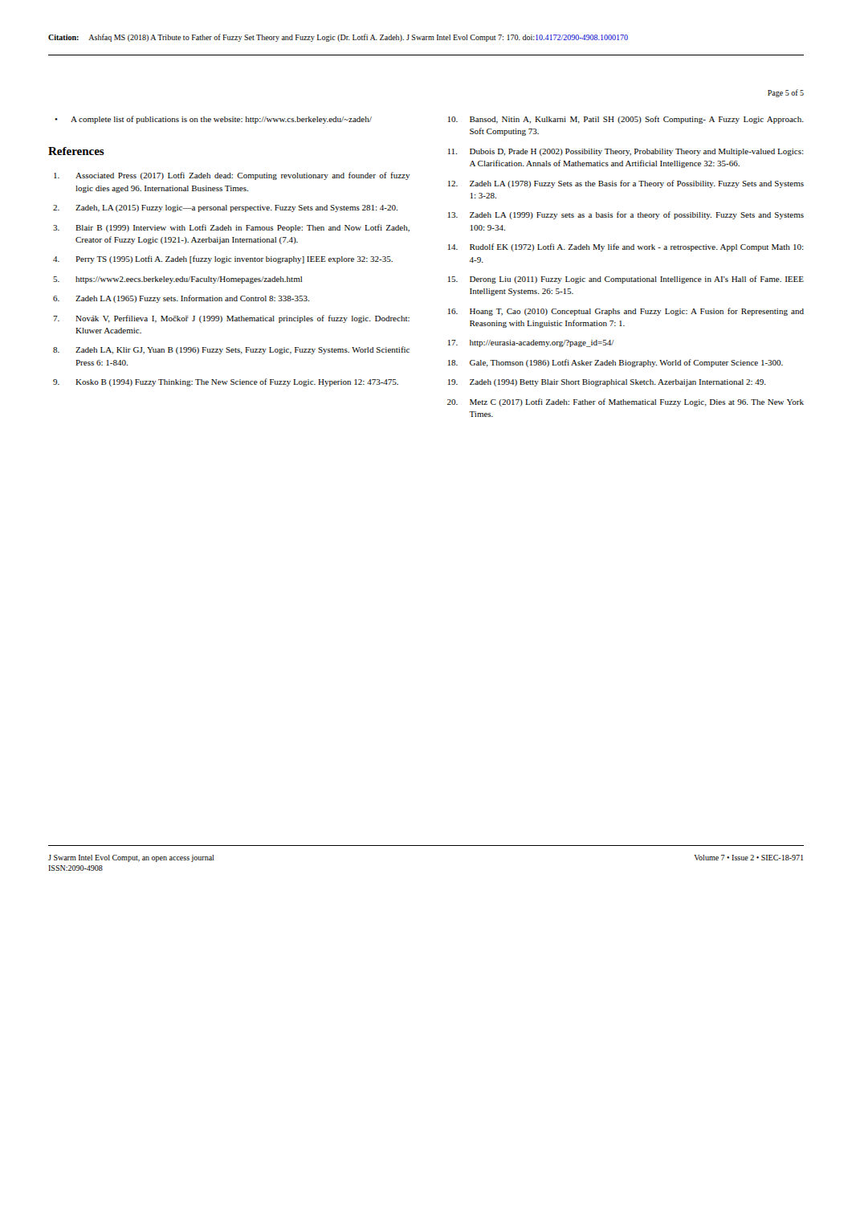Citation:
Ashfaq MS (2018) A Tribute to Father of Fuzzy Set Theory and Fuzzy Logic (Dr. Lotfi A. Zadeh). J Swarm Intel Evol Comput 7: 170. doi:10.4172/2090-4908.1000170
Page 5 of 5
A complete list of publications is on the website: http://www.cs.berkeley.edu/~zadeh/
References
Associated Press (2017) Lotfi Zadeh dead: Computing revolutionary and founder of fuzzy logic dies aged 96. International Business Times.
Zadeh, LA (2015) Fuzzy logic—a personal perspective. Fuzzy Sets and Systems 281: 4-20.
Blair B (1999) Interview with Lotfi Zadeh in Famous People: Then and Now Lotfi Zadeh, Creator of Fuzzy Logic (1921-). Azerbaijan International (7.4).
Perry TS (1995) Lotfi A. Zadeh [fuzzy logic inventor biography] IEEE explore 32: 32-35.
https://www2.eecs.berkeley.edu/Faculty/Homepages/zadeh.html
Zadeh LA (1965) Fuzzy sets. Information and Control 8: 338-353.
Novák V, Perfilieva I, Močkoř J (1999) Mathematical principles of fuzzy logic. Dodrecht: Kluwer Academic.
Zadeh LA, Klir GJ, Yuan B (1996) Fuzzy Sets, Fuzzy Logic, Fuzzy Systems. World Scientific Press 6: 1-840.
Kosko B (1994) Fuzzy Thinking: The New Science of Fuzzy Logic. Hyperion 12: 473-475.
Bansod, Nitin A, Kulkarni M, Patil SH (2005) Soft Computing- A Fuzzy Logic Approach. Soft Computing 73.
Dubois D, Prade H (2002) Possibility Theory, Probability Theory and Multiple-valued Logics: A Clarification. Annals of Mathematics and Artificial Intelligence 32: 35-66.
Zadeh LA (1978) Fuzzy Sets as the Basis for a Theory of Possibility. Fuzzy Sets and Systems 1: 3-28.
Zadeh LA (1999) Fuzzy sets as a basis for a theory of possibility. Fuzzy Sets and Systems 100: 9-34.
Rudolf EK (1972) Lotfi A. Zadeh My life and work - a retrospective. Appl Comput Math 10: 4-9.
Derong Liu (2011) Fuzzy Logic and Computational Intelligence in AI's Hall of Fame. IEEE Intelligent Systems. 26: 5-15.
Hoang T, Cao (2010) Conceptual Graphs and Fuzzy Logic: A Fusion for Representing and Reasoning with Linguistic Information 7: 1.
http://eurasia-academy.org/?page_id=54/
Gale, Thomson (1986) Lotfi Asker Zadeh Biography. World of Computer Science 1-300.
Zadeh (1994) Betty Blair Short Biographical Sketch. Azerbaijan International 2: 49.
Metz C (2017) Lotfi Zadeh: Father of Mathematical Fuzzy Logic, Dies at 96. The New York Times.
J Swarm Intel Evol Comput, an open access journal
ISSN:2090-4908
Volume 7 • Issue 2 • SIEC-18-971